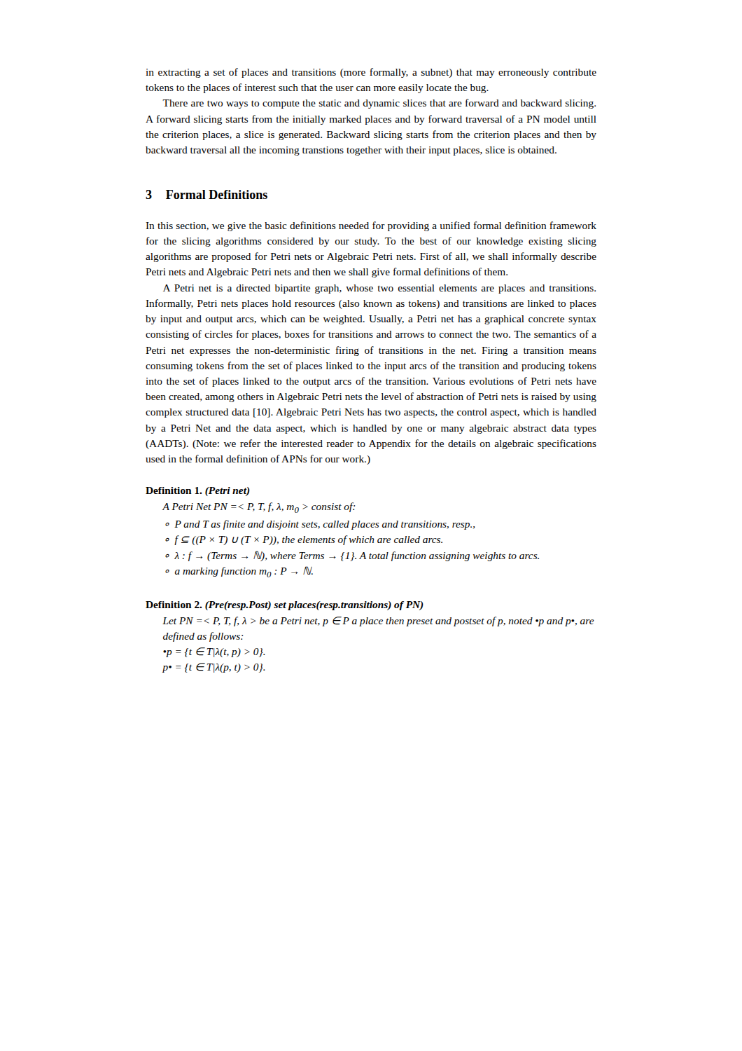in extracting a set of places and transitions (more formally, a subnet) that may erroneously contribute tokens to the places of interest such that the user can more easily locate the bug.
There are two ways to compute the static and dynamic slices that are forward and backward slicing. A forward slicing starts from the initially marked places and by forward traversal of a PN model untill the criterion places, a slice is generated. Backward slicing starts from the criterion places and then by backward traversal all the incoming transtions together with their input places, slice is obtained.
3 Formal Definitions
In this section, we give the basic definitions needed for providing a unified formal definition framework for the slicing algorithms considered by our study. To the best of our knowledge existing slicing algorithms are proposed for Petri nets or Algebraic Petri nets. First of all, we shall informally describe Petri nets and Algebraic Petri nets and then we shall give formal definitions of them.
A Petri net is a directed bipartite graph, whose two essential elements are places and transitions. Informally, Petri nets places hold resources (also known as tokens) and transitions are linked to places by input and output arcs, which can be weighted. Usually, a Petri net has a graphical concrete syntax consisting of circles for places, boxes for transitions and arrows to connect the two. The semantics of a Petri net expresses the non-deterministic firing of transitions in the net. Firing a transition means consuming tokens from the set of places linked to the input arcs of the transition and producing tokens into the set of places linked to the output arcs of the transition. Various evolutions of Petri nets have been created, among others in Algebraic Petri nets the level of abstraction of Petri nets is raised by using complex structured data [10]. Algebraic Petri Nets has two aspects, the control aspect, which is handled by a Petri Net and the data aspect, which is handled by one or many algebraic abstract data types (AADTs). (Note: we refer the interested reader to Appendix for the details on algebraic specifications used in the formal definition of APNs for our work.)
Definition 1. (Petri net)
A Petri Net PN =< P, T, f, λ, m0 > consist of:
∘P and T as finite and disjoint sets, called places and transitions, resp.,
∘f ⊆ ((P × T) ∪ (T × P)), the elements of which are called arcs.
∘λ : f → (Terms → ℕ), where Terms → {1}. A total function assigning weights to arcs.
∘a marking function m0 : P → ℕ.
Definition 2. (Pre(resp.Post) set places(resp.transitions) of PN)
Let PN =< P, T, f, λ > be a Petri net, p ∈ P a place then preset and postset of p, noted •p and p•, are defined as follows:
•p = {t ∈ T|λ(t, p) > 0}.
p• = {t ∈ T|λ(p, t) > 0}.